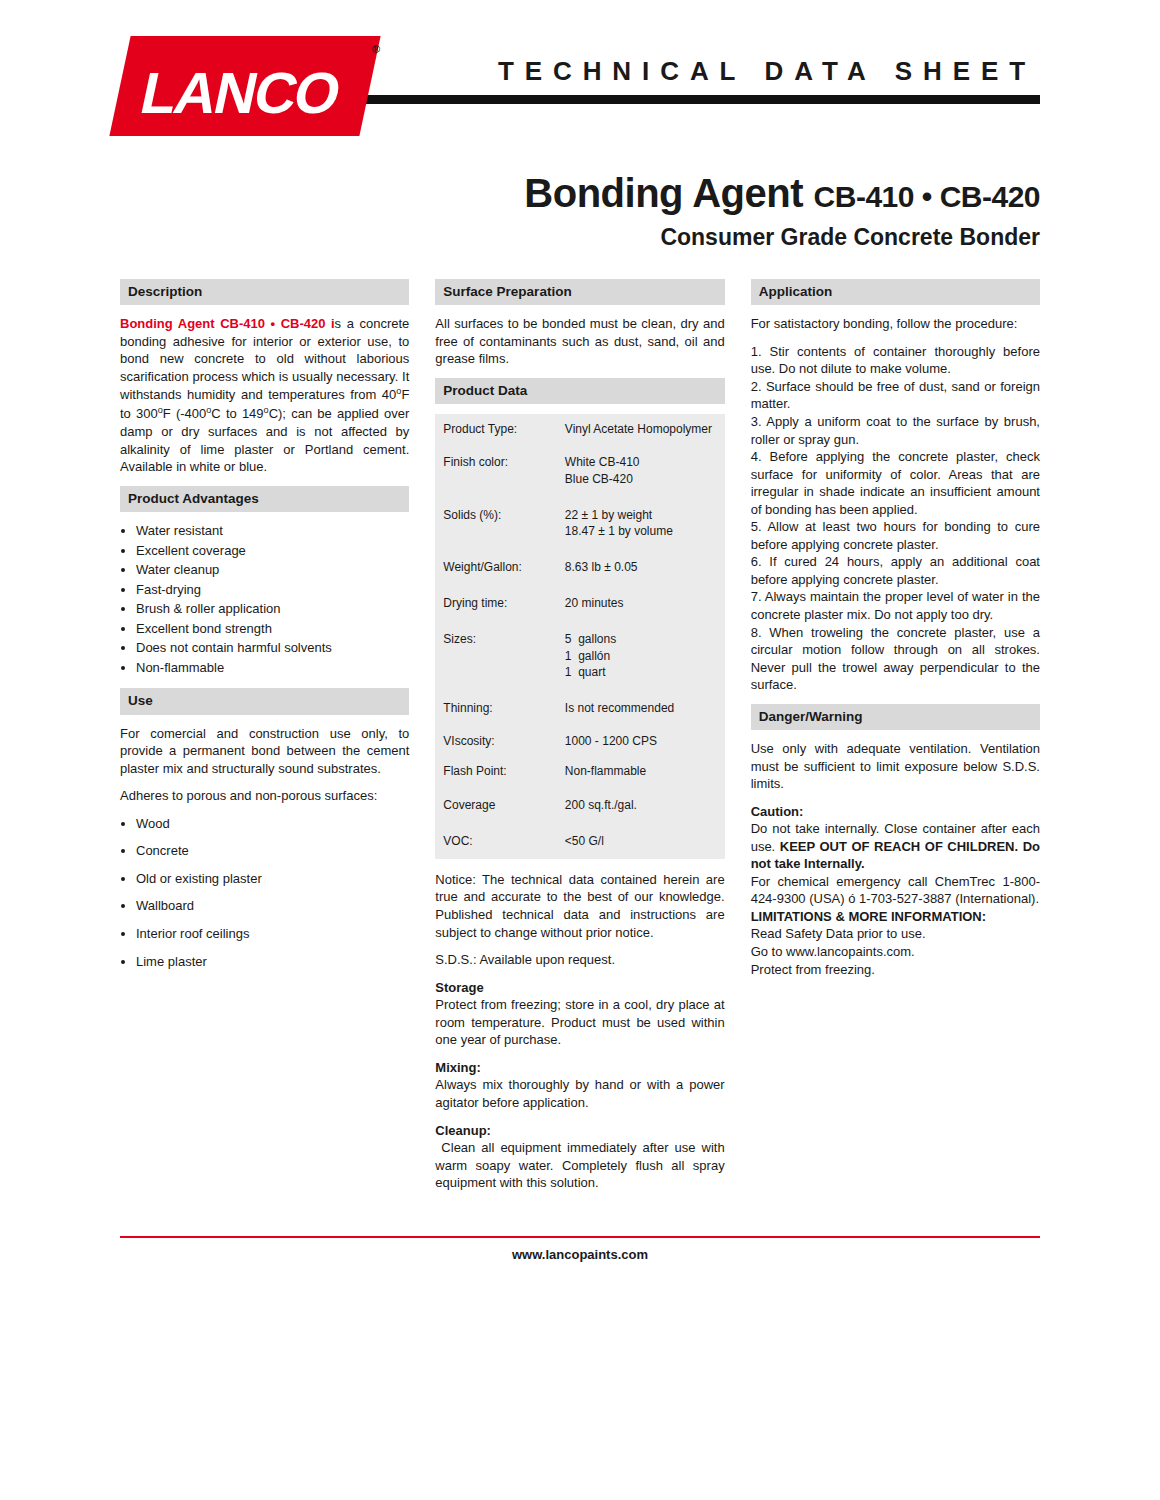LANCO
®
TECHNICAL DATA SHEET
Bonding Agent CB-410 • CB-420
Consumer Grade Concrete Bonder
Description
Bonding Agent CB-410 • CB-420 is a concrete bonding adhesive for interior or exterior use, to bond new concrete to old without laborious scarification process which is usually necessary. It withstands humidity and temperatures from 40oF to 300oF (-400oC to 149oC); can be applied over damp or dry surfaces and is not affected by alkalinity of lime plaster or Portland cement. Available in white or blue.
Product Advantages
Water resistant
Excellent coverage
Water cleanup
Fast-drying
Brush & roller application
Excellent bond strength
Does not contain harmful solvents
Non-flammable
Use
For comercial and construction use only, to provide a permanent bond between the cement plaster mix and structurally sound substrates.
Adheres to porous and non-porous surfaces:
Wood
Concrete
Old or existing plaster
Wallboard
Interior roof ceilings
Lime plaster
Surface Preparation
All surfaces to be bonded must be clean, dry and free of contaminants such as dust, sand, oil and grease films.
Product Data
| Product Type: | Vinyl Acetate Homopolymer |
| Finish color: | White CB-410 Blue CB-420 |
| Solids (%): | 22 ± 1 by weight 18.47 ± 1 by volume |
| Weight/Gallon: | 8.63 lb ± 0.05 |
| Drying time: | 20 minutes |
| Sizes: | 5 gallons 1 gallón 1 quart |
| Thinning: | Is not recommended |
| VIscosity: | 1000 - 1200 CPS |
| Flash Point: | Non-flammable |
| Coverage | 200 sq.ft./gal. |
| VOC: | <50 G/l |
Notice: The technical data contained herein are true and accurate to the best of our knowledge. Published technical data and instructions are subject to change without prior notice.
S.D.S.: Available upon request.
Storage
Protect from freezing; store in a cool, dry place at room temperature. Product must be used within one year of purchase.
Mixing:
Always mix thoroughly by hand or with a power agitator before application.
Cleanup:
Clean all equipment immediately after use with warm soapy water. Completely flush all spray equipment with this solution.
Application
For satistactory bonding, follow the procedure:
1. Stir contents of container thoroughly before use. Do not dilute to make volume.
2. Surface should be free of dust, sand or foreign matter.
3. Apply a uniform coat to the surface by brush, roller or spray gun.
4. Before applying the concrete plaster, check surface for uniformity of color. Areas that are irregular in shade indicate an insufficient amount of bonding has been applied.
5. Allow at least two hours for bonding to cure before applying concrete plaster.
6. If cured 24 hours, apply an additional coat before applying concrete plaster.
7. Always maintain the proper level of water in the concrete plaster mix. Do not apply too dry.
8. When troweling the concrete plaster, use a circular motion follow through on all strokes. Never pull the trowel away perpendicular to the surface.
Danger/Warning
Use only with adequate ventilation. Ventilation must be sufficient to limit exposure below S.D.S. limits.
Caution:
Do not take internally. Close container after each use. KEEP OUT OF REACH OF CHILDREN. Do not take Internally.
For chemical emergency call ChemTrec 1-800-424-9300 (USA) ó 1-703-527-3887 (International).
LIMITATIONS & MORE INFORMATION:
Read Safety Data prior to use.
Go to www.lancopaints.com.
Protect from freezing.
www.lancopaints.com